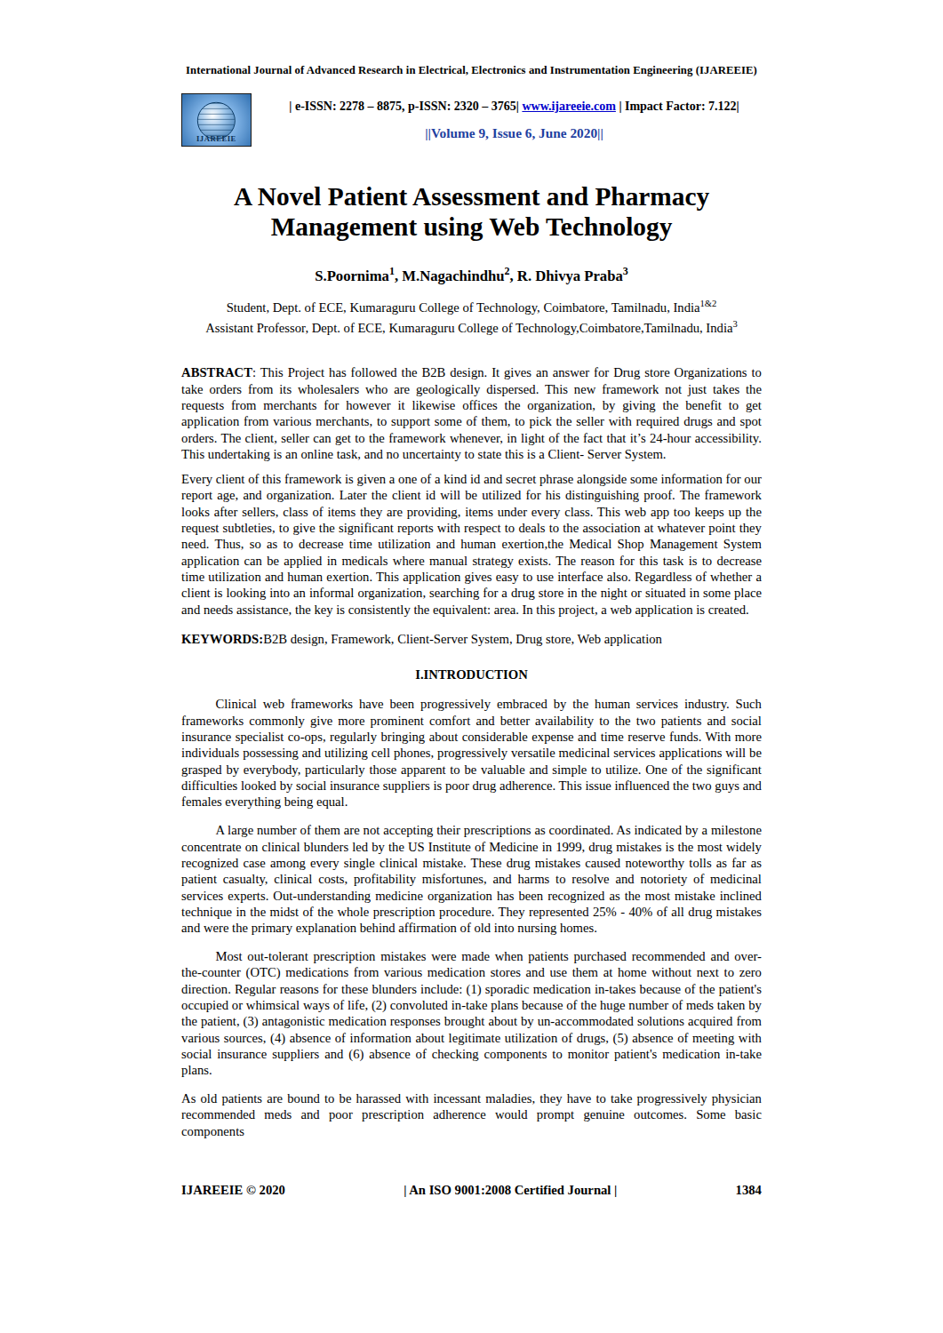International Journal of Advanced Research in Electrical, Electronics and Instrumentation Engineering (IJAREEIE)
IJAREEIE
| e-ISSN: 2278 – 8875, p-ISSN: 2320 – 3765| www.ijareeie.com | Impact Factor: 7.122|
||Volume 9, Issue 6, June 2020||
A Novel Patient Assessment and Pharmacy Management using Web Technology
S.Poornima1, M.Nagachindhu2, R. Dhivya Praba3
Student, Dept. of ECE, Kumaraguru College of Technology, Coimbatore, Tamilnadu, India1&2
Assistant Professor, Dept. of ECE, Kumaraguru College of Technology,Coimbatore,Tamilnadu, India3
ABSTRACT: This Project has followed the B2B design. It gives an answer for Drug store Organizations to take orders from its wholesalers who are geologically dispersed. This new framework not just takes the requests from merchants for however it likewise offices the organization, by giving the benefit to get application from various merchants, to support some of them, to pick the seller with required drugs and spot orders. The client, seller can get to the framework whenever, in light of the fact that it’s 24-hour accessibility. This undertaking is an online task, and no uncertainty to state this is a Client- Server System.
Every client of this framework is given a one of a kind id and secret phrase alongside some information for our report age, and organization. Later the client id will be utilized for his distinguishing proof. The framework looks after sellers, class of items they are providing, items under every class. This web app too keeps up the request subtleties, to give the significant reports with respect to deals to the association at whatever point they need. Thus, so as to decrease time utilization and human exertion,the Medical Shop Management System application can be applied in medicals where manual strategy exists. The reason for this task is to decrease time utilization and human exertion. This application gives easy to use interface also. Regardless of whether a client is looking into an informal organization, searching for a drug store in the night or situated in some place and needs assistance, the key is consistently the equivalent: area. In this project, a web application is created.
KEYWORDS: B2B design, Framework, Client-Server System, Drug store, Web application
I.INTRODUCTION
Clinical web frameworks have been progressively embraced by the human services industry. Such frameworks commonly give more prominent comfort and better availability to the two patients and social insurance specialist co-ops, regularly bringing about considerable expense and time reserve funds. With more individuals possessing and utilizing cell phones, progressively versatile medicinal services applications will be grasped by everybody, particularly those apparent to be valuable and simple to utilize. One of the significant difficulties looked by social insurance suppliers is poor drug adherence. This issue influenced the two guys and females everything being equal.
A large number of them are not accepting their prescriptions as coordinated. As indicated by a milestone concentrate on clinical blunders led by the US Institute of Medicine in 1999, drug mistakes is the most widely recognized case among every single clinical mistake. These drug mistakes caused noteworthy tolls as far as patient casualty, clinical costs, profitability misfortunes, and harms to resolve and notoriety of medicinal services experts. Out-understanding medicine organization has been recognized as the most mistake inclined technique in the midst of the whole prescription procedure. They represented 25% - 40% of all drug mistakes and were the primary explanation behind affirmation of old into nursing homes.
Most out-tolerant prescription mistakes were made when patients purchased recommended and over-the-counter (OTC) medications from various medication stores and use them at home without next to zero direction. Regular reasons for these blunders include: (1) sporadic medication in-takes because of the patient's occupied or whimsical ways of life, (2) convoluted in-take plans because of the huge number of meds taken by the patient, (3) antagonistic medication responses brought about by un-accommodated solutions acquired from various sources, (4) absence of information about legitimate utilization of drugs, (5) absence of meeting with social insurance suppliers and (6) absence of checking components to monitor patient's medication in-take plans.
As old patients are bound to be harassed with incessant maladies, they have to take progressively physician recommended meds and poor prescription adherence would prompt genuine outcomes. Some basic components
IJAREEIE © 2020
| An ISO 9001:2008 Certified Journal |
1384